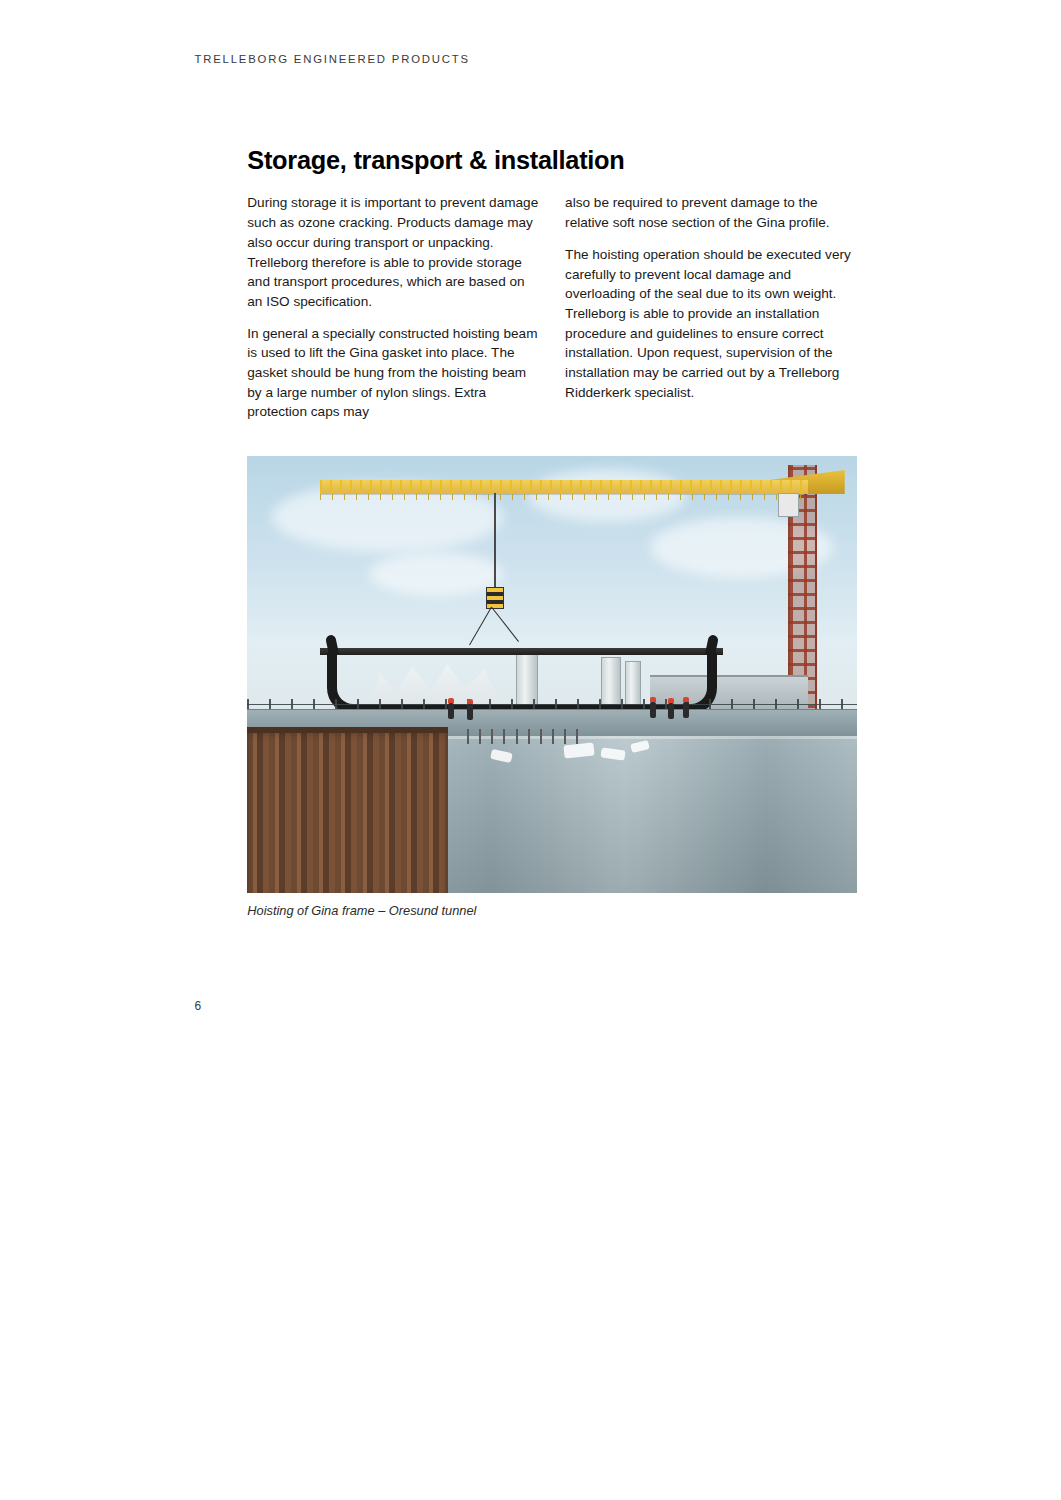Trelleborg Engineered Products
Storage, transport & installation
During storage it is important to prevent damage such as ozone cracking. Products damage may also occur during transport or unpacking. Trelleborg therefore is able to provide storage and transport procedures, which are based on an ISO specification.
In general a specially constructed hoisting beam is used to lift the Gina gasket into place. The gasket should be hung from the hoisting beam by a large number of nylon slings. Extra protection caps may
also be required to prevent damage to the relative soft nose section of the Gina profile.
The hoisting operation should be executed very carefully to prevent local damage and overloading of the seal due to its own weight. Trelleborg is able to provide an installation procedure and guidelines to ensure correct installation. Upon request, supervision of the installation may be carried out by a Trelleborg Ridderkerk specialist.
Hoisting of Gina frame – Oresund tunnel
6